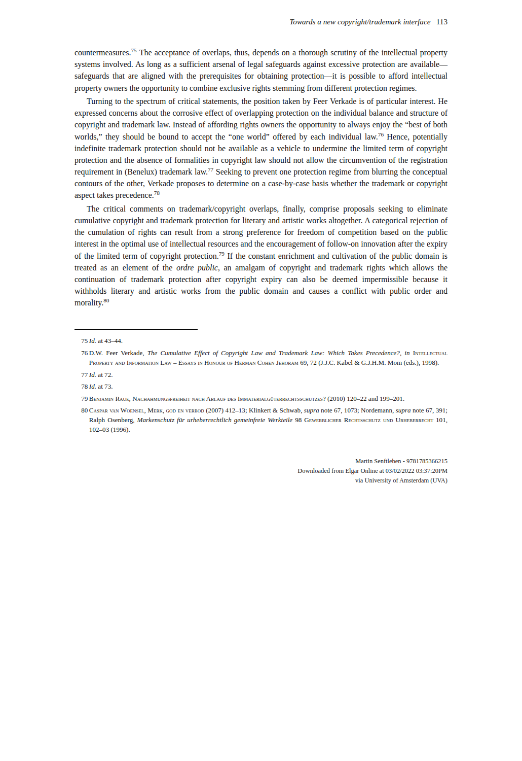Towards a new copyright/trademark interface 113
countermeasures.75 The acceptance of overlaps, thus, depends on a thorough scrutiny of the intellectual property systems involved. As long as a sufficient arsenal of legal safeguards against excessive protection are available—safeguards that are aligned with the prerequisites for obtaining protection—it is possible to afford intellectual property owners the opportunity to combine exclusive rights stemming from different protection regimes.
Turning to the spectrum of critical statements, the position taken by Feer Verkade is of particular interest. He expressed concerns about the corrosive effect of overlapping protection on the individual balance and structure of copyright and trademark law. Instead of affording rights owners the opportunity to always enjoy the “best of both worlds,” they should be bound to accept the “one world” offered by each individual law.76 Hence, potentially indefinite trademark protection should not be available as a vehicle to undermine the limited term of copyright protection and the absence of formalities in copyright law should not allow the circumvention of the registration requirement in (Benelux) trademark law.77 Seeking to prevent one protection regime from blurring the conceptual contours of the other, Verkade proposes to determine on a case-by-case basis whether the trademark or copyright aspect takes precedence.78
The critical comments on trademark/copyright overlaps, finally, comprise proposals seeking to eliminate cumulative copyright and trademark protection for literary and artistic works altogether. A categorical rejection of the cumulation of rights can result from a strong preference for freedom of competition based on the public interest in the optimal use of intellectual resources and the encouragement of follow-on innovation after the expiry of the limited term of copyright protection.79 If the constant enrichment and cultivation of the public domain is treated as an element of the ordre public, an amalgam of copyright and trademark rights which allows the continuation of trademark protection after copyright expiry can also be deemed impermissible because it withholds literary and artistic works from the public domain and causes a conflict with public order and morality.80
75 Id. at 43–44.
76 D.W. Feer Verkade, The Cumulative Effect of Copyright Law and Trademark Law: Which Takes Precedence?, in Intellectual Property and Information Law – Essays in Honour of Herman Cohen Jehoram 69, 72 (J.J.C. Kabel & G.J.H.M. Mom (eds.), 1998).
77 Id. at 72.
78 Id. at 73.
79 Benjamin Raue, Nachahmungsfreiheit nach Ablauf des Immaterialgüterrechtsschutzes? (2010) 120–22 and 199–201.
80 Caspar van Woensel, Merk, god en verbod (2007) 412–13; Klinkert & Schwab, supra note 67, 1073; Nordemann, supra note 67, 391; Ralph Osenberg, Markenschutz für urheberrechtlich gemeinfreie Werkteile 98 Gewerblicher Rechtsschutz und Urheberrecht 101, 102–03 (1996).
Martin Senftleben - 9781785366215
Downloaded from Elgar Online at 03/02/2022 03:37:20PM
via University of Amsterdam (UVA)